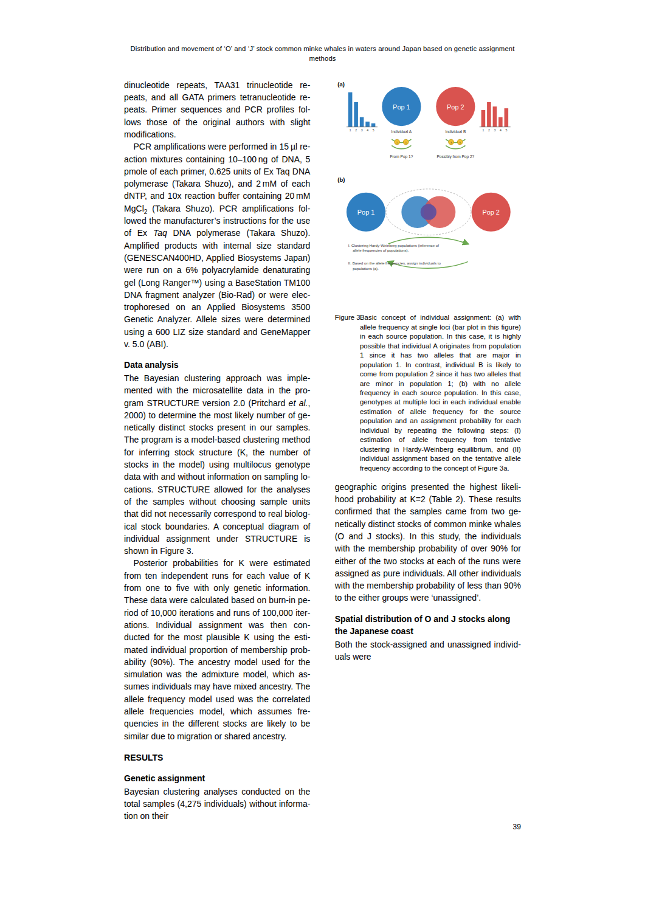Distribution and movement of ‘O’ and ‘J’ stock common minke whales in waters around Japan based on genetic assignment methods
dinucleotide repeats, TAA31 trinucleotide repeats, and all GATA primers tetranucleotide repeats. Primer sequences and PCR profiles follows those of the original authors with slight modifications.
PCR amplifications were performed in 15 µl reaction mixtures containing 10–100 ng of DNA, 5 pmole of each primer, 0.625 units of Ex Taq DNA polymerase (Takara Shuzo), and 2 mM of each dNTP, and 10x reaction buffer containing 20 mM MgCl2 (Takara Shuzo). PCR amplifications followed the manufacturer’s instructions for the use of Ex Taq DNA polymerase (Takara Shuzo). Amplified products with internal size standard (GENESCAN400HD, Applied Biosystems Japan) were run on a 6% polyacrylamide denaturating gel (Long Ranger™) using a BaseStation TM100 DNA fragment analyzer (Bio-Rad) or were electrophoresed on an Applied Biosystems 3500 Genetic Analyzer. Allele sizes were determined using a 600 LIZ size standard and GeneMapper v. 5.0 (ABI).
Data analysis
The Bayesian clustering approach was implemented with the microsatellite data in the program STRUCTURE version 2.0 (Pritchard et al., 2000) to determine the most likely number of genetically distinct stocks present in our samples. The program is a model-based clustering method for inferring stock structure (K, the number of stocks in the model) using multilocus genotype data with and without information on sampling locations. STRUCTURE allowed for the analyses of the samples without choosing sample units that did not necessarily correspond to real biological stock boundaries. A conceptual diagram of individual assignment under STRUCTURE is shown in Figure 3.
Posterior probabilities for K were estimated from ten independent runs for each value of K from one to five with only genetic information. These data were calculated based on burn-in period of 10,000 iterations and runs of 100,000 iterations. Individual assignment was then conducted for the most plausible K using the estimated individual proportion of membership probability (90%). The ancestry model used for the simulation was the admixture model, which assumes individuals may have mixed ancestry. The allele frequency model used was the correlated allele frequencies model, which assumes frequencies in the different stocks are likely to be similar due to migration or shared ancestry.
RESULTS
Genetic assignment
Bayesian clustering analyses conducted on the total samples (4,275 individuals) without information on their
(a) 1 2 3 4 5 1 2 3 4 5 Pop 1 Pop 2 Individual A Individual B 1 1 3 5 From Pop 1? Possibly from Pop 2? (b) Pop 1 Pop 2 I. Clustering Hardy-Weinberg populations (inference of allele frequencies of populations). II. Based on the allele frequencies, assign individuals to populations (a).
Figure 3. Basic concept of individual assignment: (a) with allele frequency at single loci (bar plot in this figure) in each source population. In this case, it is highly possible that individual A originates from population 1 since it has two alleles that are major in population 1. In contrast, individual B is likely to come from population 2 since it has two alleles that are minor in population 1; (b) with no allele frequency in each source population. In this case, genotypes at multiple loci in each individual enable estimation of allele frequency for the source population and an assignment probability for each individual by repeating the following steps: (I) estimation of allele frequency from tentative clustering in Hardy-Weinberg equilibrium, and (II) individual assignment based on the tentative allele frequency according to the concept of Figure 3a.
geographic origins presented the highest likelihood probability at K=2 (Table 2). These results confirmed that the samples came from two genetically distinct stocks of common minke whales (O and J stocks). In this study, the individuals with the membership probability of over 90% for either of the two stocks at each of the runs were assigned as pure individuals. All other individuals with the membership probability of less than 90% to the either groups were ‘unassigned’.
Spatial distribution of O and J stocks along the Japanese coast
Both the stock-assigned and unassigned individuals were
39